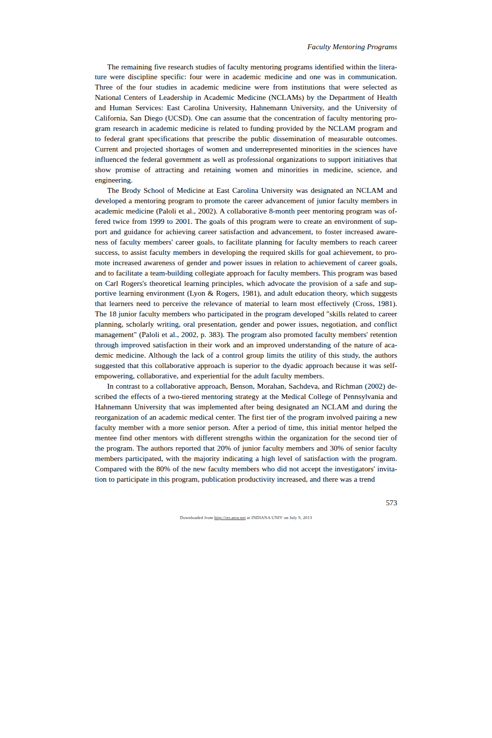Faculty Mentoring Programs
The remaining five research studies of faculty mentoring programs identified within the literature were discipline specific: four were in academic medicine and one was in communication. Three of the four studies in academic medicine were from institutions that were selected as National Centers of Leadership in Academic Medicine (NCLAMs) by the Department of Health and Human Services: East Carolina University, Hahnemann University, and the University of California, San Diego (UCSD). One can assume that the concentration of faculty mentoring program research in academic medicine is related to funding provided by the NCLAM program and to federal grant specifications that prescribe the public dissemination of measurable outcomes. Current and projected shortages of women and underrepresented minorities in the sciences have influenced the federal government as well as professional organizations to support initiatives that show promise of attracting and retaining women and minorities in medicine, science, and engineering.
The Brody School of Medicine at East Carolina University was designated an NCLAM and developed a mentoring program to promote the career advancement of junior faculty members in academic medicine (Paloli et al., 2002). A collaborative 8-month peer mentoring program was offered twice from 1999 to 2001. The goals of this program were to create an environment of support and guidance for achieving career satisfaction and advancement, to foster increased awareness of faculty members' career goals, to facilitate planning for faculty members to reach career success, to assist faculty members in developing the required skills for goal achievement, to promote increased awareness of gender and power issues in relation to achievement of career goals, and to facilitate a team-building collegiate approach for faculty members. This program was based on Carl Rogers's theoretical learning principles, which advocate the provision of a safe and supportive learning environment (Lyon & Rogers, 1981), and adult education theory, which suggests that learners need to perceive the relevance of material to learn most effectively (Cross, 1981). The 18 junior faculty members who participated in the program developed "skills related to career planning, scholarly writing, oral presentation, gender and power issues, negotiation, and conflict management" (Paloli et al., 2002, p. 383). The program also promoted faculty members' retention through improved satisfaction in their work and an improved understanding of the nature of academic medicine. Although the lack of a control group limits the utility of this study, the authors suggested that this collaborative approach is superior to the dyadic approach because it was self-empowering, collaborative, and experiential for the adult faculty members.
In contrast to a collaborative approach, Benson, Morahan, Sachdeva, and Richman (2002) described the effects of a two-tiered mentoring strategy at the Medical College of Pennsylvania and Hahnemann University that was implemented after being designated an NCLAM and during the reorganization of an academic medical center. The first tier of the program involved pairing a new faculty member with a more senior person. After a period of time, this initial mentor helped the mentee find other mentors with different strengths within the organization for the second tier of the program. The authors reported that 20% of junior faculty members and 30% of senior faculty members participated, with the majority indicating a high level of satisfaction with the program. Compared with the 80% of the new faculty members who did not accept the investigators' invitation to participate in this program, publication productivity increased, and there was a trend
573
Downloaded from http://rer.aera.net at INDIANA UNIV on July 9, 2013